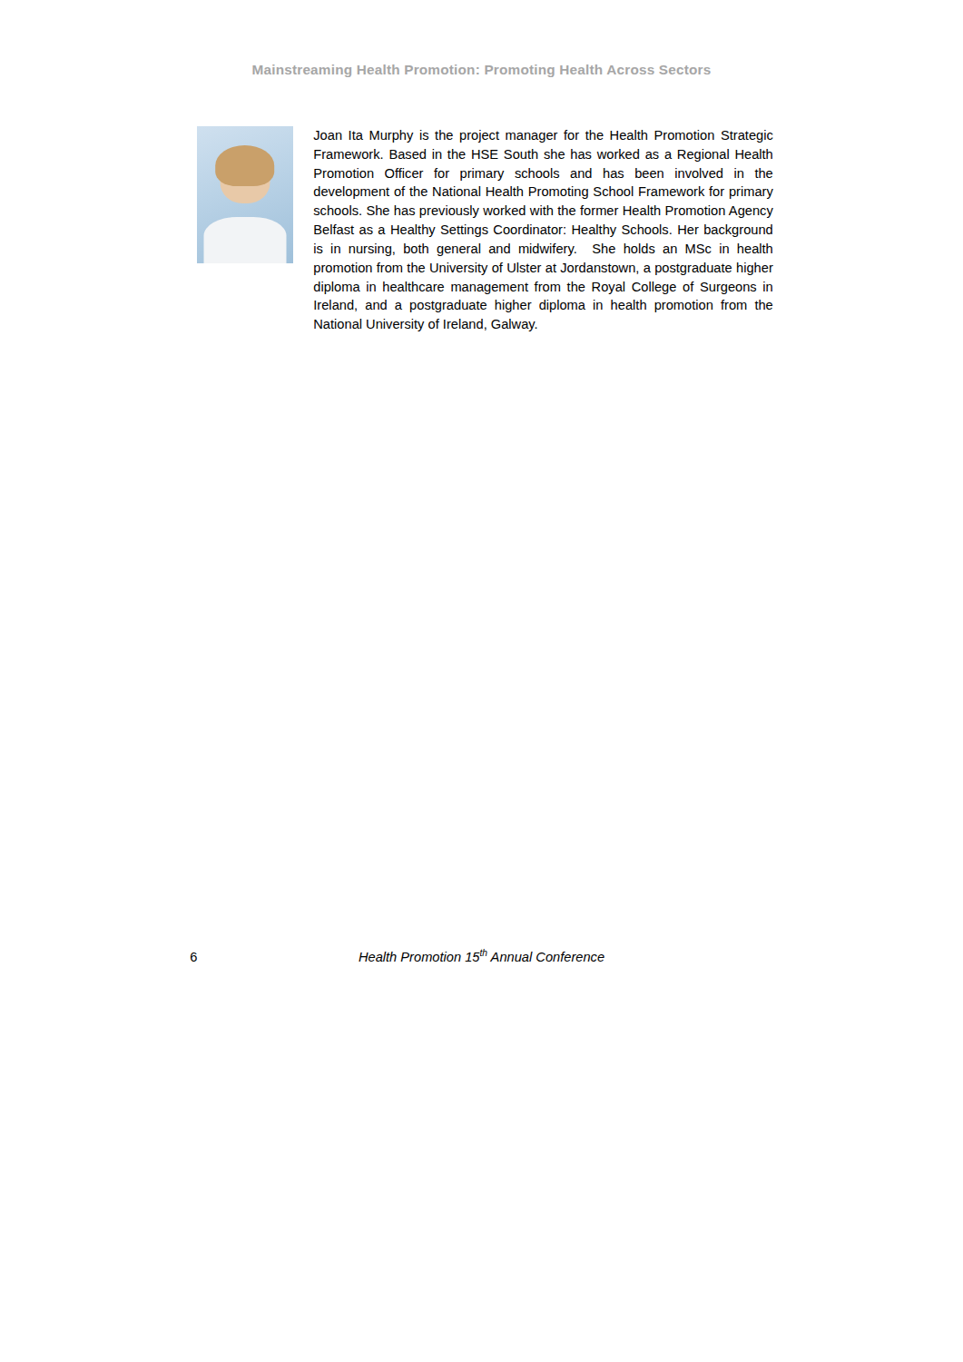Mainstreaming Health Promotion: Promoting Health Across Sectors
Joan Ita Murphy is the project manager for the Health Promotion Strategic Framework. Based in the HSE South she has worked as a Regional Health Promotion Officer for primary schools and has been involved in the development of the National Health Promoting School Framework for primary schools. She has previously worked with the former Health Promotion Agency Belfast as a Healthy Settings Coordinator: Healthy Schools. Her background is in nursing, both general and midwifery. She holds an MSc in health promotion from the University of Ulster at Jordanstown, a postgraduate higher diploma in healthcare management from the Royal College of Surgeons in Ireland, and a postgraduate higher diploma in health promotion from the National University of Ireland, Galway.
6
Health Promotion 15th Annual Conference